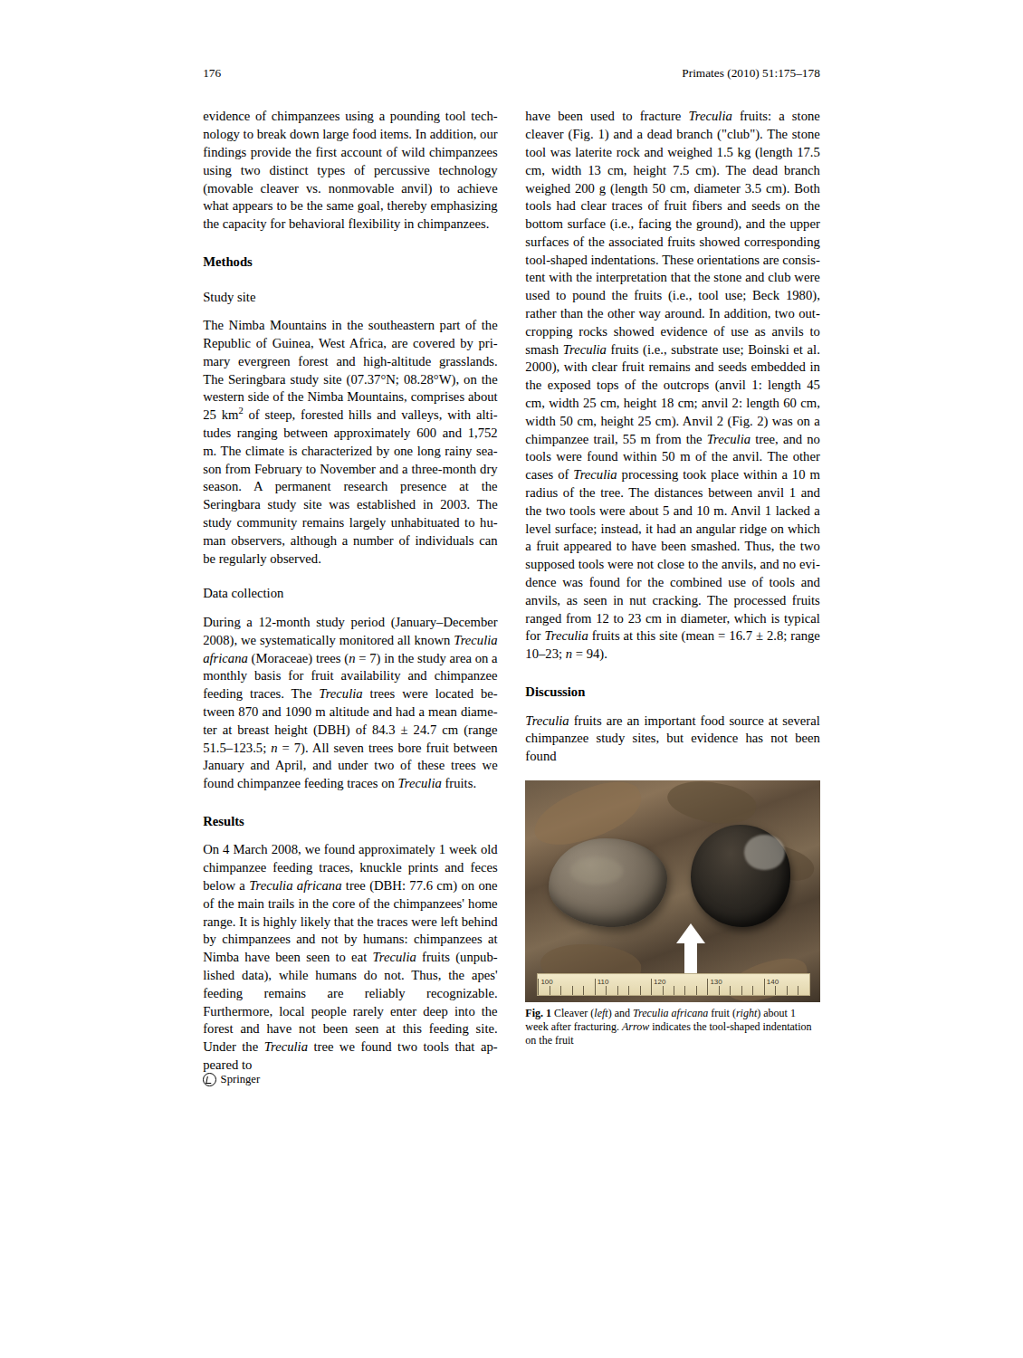176 Primates (2010) 51:175–178
evidence of chimpanzees using a pounding tool technology to break down large food items. In addition, our findings provide the first account of wild chimpanzees using two distinct types of percussive technology (movable cleaver vs. nonmovable anvil) to achieve what appears to be the same goal, thereby emphasizing the capacity for behavioral flexibility in chimpanzees.
Methods
Study site
The Nimba Mountains in the southeastern part of the Republic of Guinea, West Africa, are covered by primary evergreen forest and high-altitude grasslands. The Seringbara study site (07.37°N; 08.28°W), on the western side of the Nimba Mountains, comprises about 25 km2 of steep, forested hills and valleys, with altitudes ranging between approximately 600 and 1,752 m. The climate is characterized by one long rainy season from February to November and a three-month dry season. A permanent research presence at the Seringbara study site was established in 2003. The study community remains largely unhabituated to human observers, although a number of individuals can be regularly observed.
Data collection
During a 12-month study period (January–December 2008), we systematically monitored all known Treculia africana (Moraceae) trees (n = 7) in the study area on a monthly basis for fruit availability and chimpanzee feeding traces. The Treculia trees were located between 870 and 1090 m altitude and had a mean diameter at breast height (DBH) of 84.3 ± 24.7 cm (range 51.5–123.5; n = 7). All seven trees bore fruit between January and April, and under two of these trees we found chimpanzee feeding traces on Treculia fruits.
Results
On 4 March 2008, we found approximately 1 week old chimpanzee feeding traces, knuckle prints and feces below a Treculia africana tree (DBH: 77.6 cm) on one of the main trails in the core of the chimpanzees' home range. It is highly likely that the traces were left behind by chimpanzees and not by humans: chimpanzees at Nimba have been seen to eat Treculia fruits (unpublished data), while humans do not. Thus, the apes' feeding remains are reliably recognizable. Furthermore, local people rarely enter deep into the forest and have not been seen at this feeding site. Under the Treculia tree we found two tools that appeared to
have been used to fracture Treculia fruits: a stone cleaver (Fig. 1) and a dead branch ("club"). The stone tool was laterite rock and weighed 1.5 kg (length 17.5 cm, width 13 cm, height 7.5 cm). The dead branch weighed 200 g (length 50 cm, diameter 3.5 cm). Both tools had clear traces of fruit fibers and seeds on the bottom surface (i.e., facing the ground), and the upper surfaces of the associated fruits showed corresponding tool-shaped indentations. These orientations are consistent with the interpretation that the stone and club were used to pound the fruits (i.e., tool use; Beck 1980), rather than the other way around. In addition, two outcropping rocks showed evidence of use as anvils to smash Treculia fruits (i.e., substrate use; Boinski et al. 2000), with clear fruit remains and seeds embedded in the exposed tops of the outcrops (anvil 1: length 45 cm, width 25 cm, height 18 cm; anvil 2: length 60 cm, width 50 cm, height 25 cm). Anvil 2 (Fig. 2) was on a chimpanzee trail, 55 m from the Treculia tree, and no tools were found within 50 m of the anvil. The other cases of Treculia processing took place within a 10 m radius of the tree. The distances between anvil 1 and the two tools were about 5 and 10 m. Anvil 1 lacked a level surface; instead, it had an angular ridge on which a fruit appeared to have been smashed. Thus, the two supposed tools were not close to the anvils, and no evidence was found for the combined use of tools and anvils, as seen in nut cracking. The processed fruits ranged from 12 to 23 cm in diameter, which is typical for Treculia fruits at this site (mean = 16.7 ± 2.8; range 10–23; n = 94).
Discussion
Treculia fruits are an important food source at several chimpanzee study sites, but evidence has not been found
100
110
120
130
140
Fig. 1 Cleaver (left) and Treculia africana fruit (right) about 1 week after fracturing. Arrow indicates the tool-shaped indentation on the fruit
Springer